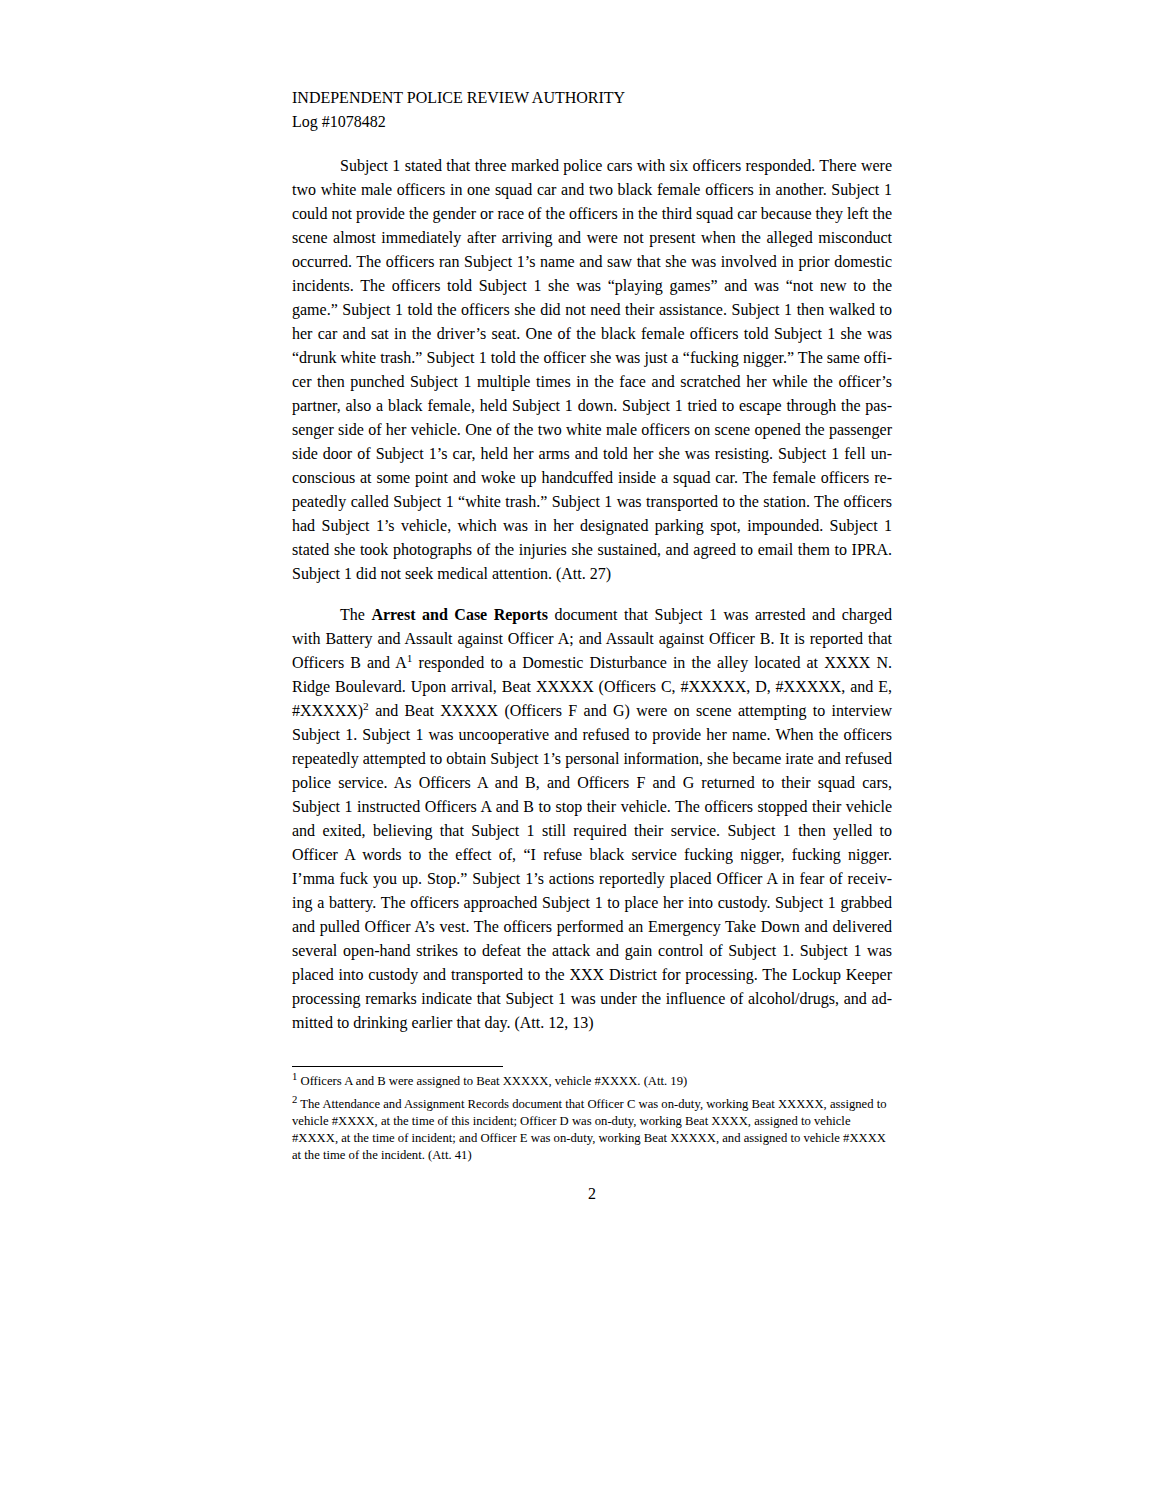INDEPENDENT POLICE REVIEW AUTHORITY Log #1078482
Subject 1 stated that three marked police cars with six officers responded. There were two white male officers in one squad car and two black female officers in another. Subject 1 could not provide the gender or race of the officers in the third squad car because they left the scene almost immediately after arriving and were not present when the alleged misconduct occurred. The officers ran Subject 1’s name and saw that she was involved in prior domestic incidents. The officers told Subject 1 she was “playing games” and was “not new to the game.” Subject 1 told the officers she did not need their assistance. Subject 1 then walked to her car and sat in the driver’s seat. One of the black female officers told Subject 1 she was “drunk white trash.” Subject 1 told the officer she was just a “fucking nigger.” The same officer then punched Subject 1 multiple times in the face and scratched her while the officer’s partner, also a black female, held Subject 1 down. Subject 1 tried to escape through the passenger side of her vehicle. One of the two white male officers on scene opened the passenger side door of Subject 1’s car, held her arms and told her she was resisting. Subject 1 fell unconscious at some point and woke up handcuffed inside a squad car. The female officers repeatedly called Subject 1 “white trash.” Subject 1 was transported to the station. The officers had Subject 1’s vehicle, which was in her designated parking spot, impounded. Subject 1 stated she took photographs of the injuries she sustained, and agreed to email them to IPRA. Subject 1 did not seek medical attention. (Att. 27)
The Arrest and Case Reports document that Subject 1 was arrested and charged with Battery and Assault against Officer A; and Assault against Officer B. It is reported that Officers B and A1 responded to a Domestic Disturbance in the alley located at XXXX N. Ridge Boulevard. Upon arrival, Beat XXXXX (Officers C, #XXXXX, D, #XXXXX, and E, #XXXXX)2 and Beat XXXXX (Officers F and G) were on scene attempting to interview Subject 1. Subject 1 was uncooperative and refused to provide her name. When the officers repeatedly attempted to obtain Subject 1’s personal information, she became irate and refused police service. As Officers A and B, and Officers F and G returned to their squad cars, Subject 1 instructed Officers A and B to stop their vehicle. The officers stopped their vehicle and exited, believing that Subject 1 still required their service. Subject 1 then yelled to Officer A words to the effect of, “I refuse black service fucking nigger, fucking nigger. I’mma fuck you up. Stop.” Subject 1’s actions reportedly placed Officer A in fear of receiving a battery. The officers approached Subject 1 to place her into custody. Subject 1 grabbed and pulled Officer A’s vest. The officers performed an Emergency Take Down and delivered several open-hand strikes to defeat the attack and gain control of Subject 1. Subject 1 was placed into custody and transported to the XXX District for processing. The Lockup Keeper processing remarks indicate that Subject 1 was under the influence of alcohol/drugs, and admitted to drinking earlier that day. (Att. 12, 13)
1 Officers A and B were assigned to Beat XXXXX, vehicle #XXXX. (Att. 19)
2 The Attendance and Assignment Records document that Officer C was on-duty, working Beat XXXXX, assigned to vehicle #XXXX, at the time of this incident; Officer D was on-duty, working Beat XXXX, assigned to vehicle #XXXX, at the time of incident; and Officer E was on-duty, working Beat XXXXX, and assigned to vehicle #XXXX at the time of the incident. (Att. 41)
2